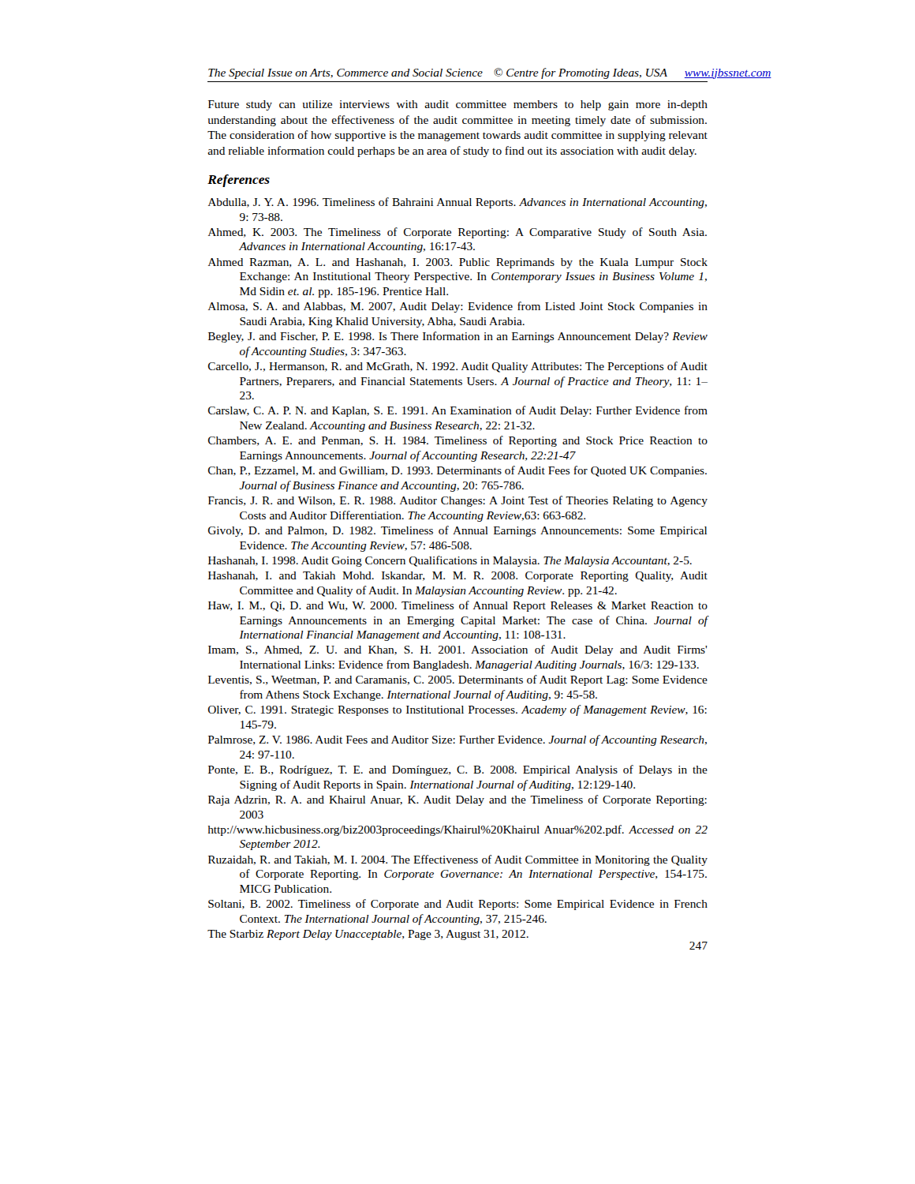The Special Issue on Arts, Commerce and Social Science © Centre for Promoting Ideas, USA www.ijbssnet.com
Future study can utilize interviews with audit committee members to help gain more in-depth understanding about the effectiveness of the audit committee in meeting timely date of submission. The consideration of how supportive is the management towards audit committee in supplying relevant and reliable information could perhaps be an area of study to find out its association with audit delay.
References
Abdulla, J. Y. A. 1996. Timeliness of Bahraini Annual Reports. Advances in International Accounting, 9: 73-88.
Ahmed, K. 2003. The Timeliness of Corporate Reporting: A Comparative Study of South Asia. Advances in International Accounting, 16:17-43.
Ahmed Razman, A. L. and Hashanah, I. 2003. Public Reprimands by the Kuala Lumpur Stock Exchange: An Institutional Theory Perspective. In Contemporary Issues in Business Volume 1, Md Sidin et. al. pp. 185-196. Prentice Hall.
Almosa, S. A. and Alabbas, M. 2007, Audit Delay: Evidence from Listed Joint Stock Companies in Saudi Arabia, King Khalid University, Abha, Saudi Arabia.
Begley, J. and Fischer, P. E. 1998. Is There Information in an Earnings Announcement Delay? Review of Accounting Studies, 3: 347-363.
Carcello, J., Hermanson, R. and McGrath, N. 1992. Audit Quality Attributes: The Perceptions of Audit Partners, Preparers, and Financial Statements Users. A Journal of Practice and Theory, 11: 1–23.
Carslaw, C. A. P. N. and Kaplan, S. E. 1991. An Examination of Audit Delay: Further Evidence from New Zealand. Accounting and Business Research, 22: 21-32.
Chambers, A. E. and Penman, S. H. 1984. Timeliness of Reporting and Stock Price Reaction to Earnings Announcements. Journal of Accounting Research, 22:21-47
Chan, P., Ezzamel, M. and Gwilliam, D. 1993. Determinants of Audit Fees for Quoted UK Companies. Journal of Business Finance and Accounting, 20: 765-786.
Francis, J. R. and Wilson, E. R. 1988. Auditor Changes: A Joint Test of Theories Relating to Agency Costs and Auditor Differentiation. The Accounting Review,63: 663-682.
Givoly, D. and Palmon, D. 1982. Timeliness of Annual Earnings Announcements: Some Empirical Evidence. The Accounting Review, 57: 486-508.
Hashanah, I. 1998. Audit Going Concern Qualifications in Malaysia. The Malaysia Accountant, 2-5.
Hashanah, I. and Takiah Mohd. Iskandar, M. M. R. 2008. Corporate Reporting Quality, Audit Committee and Quality of Audit. In Malaysian Accounting Review. pp. 21-42.
Haw, I. M., Qi, D. and Wu, W. 2000. Timeliness of Annual Report Releases & Market Reaction to Earnings Announcements in an Emerging Capital Market: The case of China. Journal of International Financial Management and Accounting, 11: 108-131.
Imam, S., Ahmed, Z. U. and Khan, S. H. 2001. Association of Audit Delay and Audit Firms' International Links: Evidence from Bangladesh. Managerial Auditing Journals, 16/3: 129-133.
Leventis, S., Weetman, P. and Caramanis, C. 2005. Determinants of Audit Report Lag: Some Evidence from Athens Stock Exchange. International Journal of Auditing, 9: 45-58.
Oliver, C. 1991. Strategic Responses to Institutional Processes. Academy of Management Review, 16: 145-79.
Palmrose, Z. V. 1986. Audit Fees and Auditor Size: Further Evidence. Journal of Accounting Research, 24: 97-110.
Ponte, E. B., Rodríguez, T. E. and Domínguez, C. B. 2008. Empirical Analysis of Delays in the Signing of Audit Reports in Spain. International Journal of Auditing, 12:129-140.
Raja Adzrin, R. A. and Khairul Anuar, K. Audit Delay and the Timeliness of Corporate Reporting: 2003
http://www.hicbusiness.org/biz2003proceedings/Khairul%20Khairul Anuar%202.pdf. Accessed on 22 September 2012.
Ruzaidah, R. and Takiah, M. I. 2004. The Effectiveness of Audit Committee in Monitoring the Quality of Corporate Reporting. In Corporate Governance: An International Perspective, 154-175. MICG Publication.
Soltani, B. 2002. Timeliness of Corporate and Audit Reports: Some Empirical Evidence in French Context. The International Journal of Accounting, 37, 215-246.
The Starbiz Report Delay Unacceptable, Page 3, August 31, 2012.
247